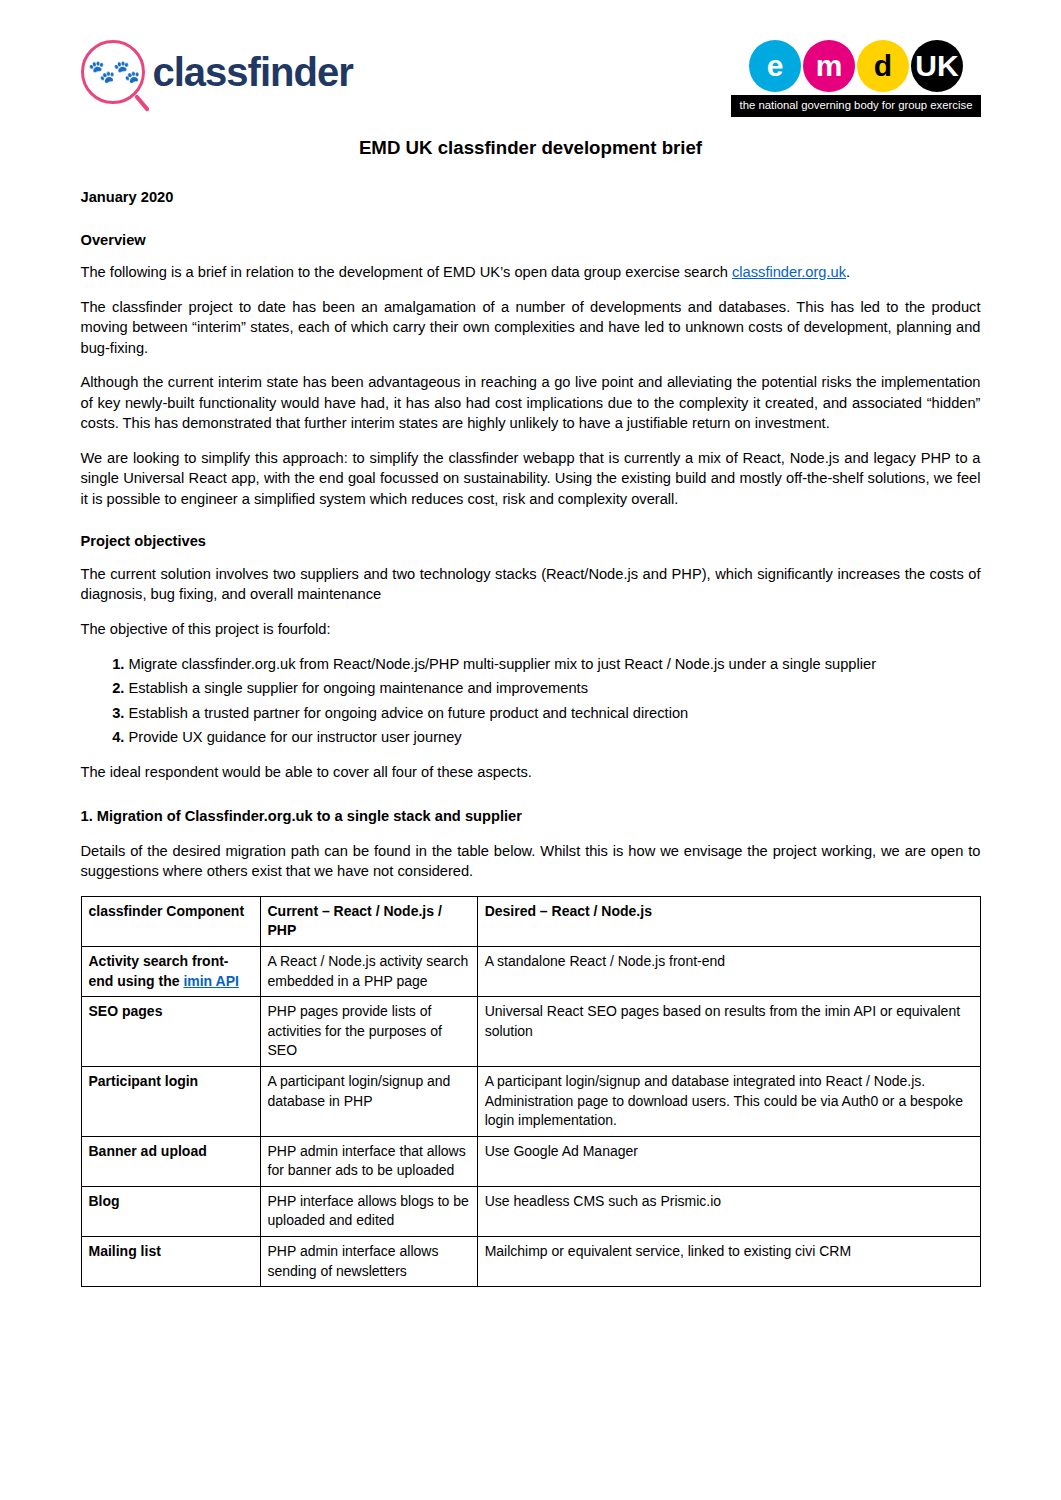🐾🐾 classfinder
e m d UK
the national governing body for group exercise
EMD UK classfinder development brief
January 2020
Overview
The following is a brief in relation to the development of EMD UK’s open data group exercise search classfinder.org.uk.
The classfinder project to date has been an amalgamation of a number of developments and databases. This has led to the product moving between “interim” states, each of which carry their own complexities and have led to unknown costs of development, planning and bug-fixing.
Although the current interim state has been advantageous in reaching a go live point and alleviating the potential risks the implementation of key newly-built functionality would have had, it has also had cost implications due to the complexity it created, and associated “hidden” costs. This has demonstrated that further interim states are highly unlikely to have a justifiable return on investment.
We are looking to simplify this approach: to simplify the classfinder webapp that is currently a mix of React, Node.js and legacy PHP to a single Universal React app, with the end goal focussed on sustainability. Using the existing build and mostly off-the-shelf solutions, we feel it is possible to engineer a simplified system which reduces cost, risk and complexity overall.
Project objectives
The current solution involves two suppliers and two technology stacks (React/Node.js and PHP), which significantly increases the costs of diagnosis, bug fixing, and overall maintenance
The objective of this project is fourfold:
Migrate classfinder.org.uk from React/Node.js/PHP multi-supplier mix to just React / Node.js under a single supplier
Establish a single supplier for ongoing maintenance and improvements
Establish a trusted partner for ongoing advice on future product and technical direction
Provide UX guidance for our instructor user journey
The ideal respondent would be able to cover all four of these aspects.
1. Migration of Classfinder.org.uk to a single stack and supplier
Details of the desired migration path can be found in the table below. Whilst this is how we envisage the project working, we are open to suggestions where others exist that we have not considered.
| classfinder Component | Current – React / Node.js / PHP | Desired – React / Node.js |
| --- | --- | --- |
| Activity search front-end using the imin API | A React / Node.js activity search embedded in a PHP page | A standalone React / Node.js front-end |
| SEO pages | PHP pages provide lists of activities for the purposes of SEO | Universal React SEO pages based on results from the imin API or equivalent solution |
| Participant login | A participant login/signup and database in PHP | A participant login/signup and database integrated into React / Node.js. Administration page to download users. This could be via Auth0 or a bespoke login implementation. |
| Banner ad upload | PHP admin interface that allows for banner ads to be uploaded | Use Google Ad Manager |
| Blog | PHP interface allows blogs to be uploaded and edited | Use headless CMS such as Prismic.io |
| Mailing list | PHP admin interface allows sending of newsletters | Mailchimp or equivalent service, linked to existing civi CRM |